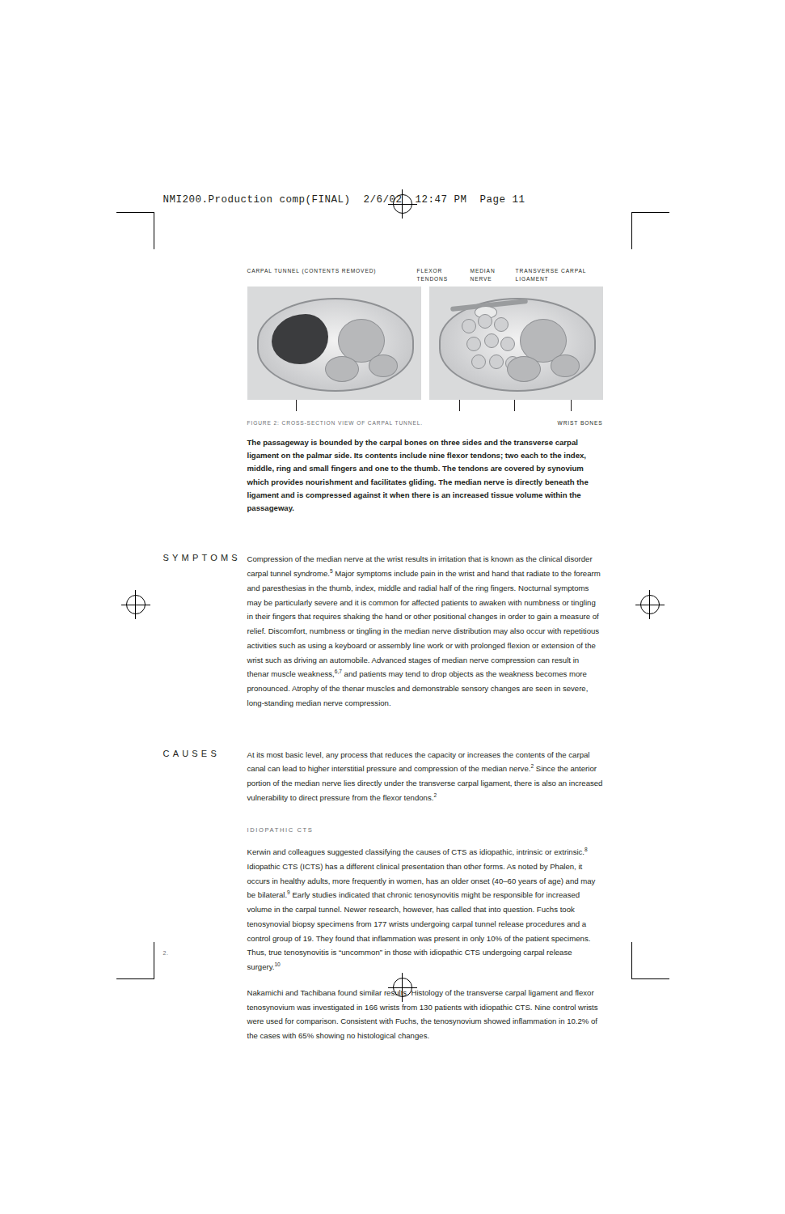NMI200.Production comp(FINAL) 2/6/02 12:47 PM Page 11
CARPAL TUNNEL (CONTENTS REMOVED)
FLEXOR TENDONS MEDIAN NERVE TRANSVERSE CARPAL LIGAMENT
FIGURE 2: CROSS-SECTION VIEW OF CARPAL TUNNEL. WRIST BONES
The passageway is bounded by the carpal bones on three sides and the transverse carpal ligament on the palmar side. Its contents include nine flexor tendons; two each to the index, middle, ring and small fingers and one to the thumb. The tendons are covered by synovium which provides nourishment and facilitates gliding. The median nerve is directly beneath the ligament and is compressed against it when there is an increased tissue volume within the passageway.
Symptoms
Compression of the median nerve at the wrist results in irritation that is known as the clinical disorder carpal tunnel syndrome.5 Major symptoms include pain in the wrist and hand that radiate to the forearm and paresthesias in the thumb, index, middle and radial half of the ring fingers. Nocturnal symptoms may be particularly severe and it is common for affected patients to awaken with numbness or tingling in their fingers that requires shaking the hand or other positional changes in order to gain a measure of relief. Discomfort, numbness or tingling in the median nerve distribution may also occur with repetitious activities such as using a keyboard or assembly line work or with prolonged flexion or extension of the wrist such as driving an automobile. Advanced stages of median nerve compression can result in thenar muscle weakness,6,7 and patients may tend to drop objects as the weakness becomes more pronounced. Atrophy of the thenar muscles and demonstrable sensory changes are seen in severe, long-standing median nerve compression.
Causes
At its most basic level, any process that reduces the capacity or increases the contents of the carpal canal can lead to higher interstitial pressure and compression of the median nerve.2 Since the anterior portion of the median nerve lies directly under the transverse carpal ligament, there is also an increased vulnerability to direct pressure from the flexor tendons.2
Idiopathic CTS
Kerwin and colleagues suggested classifying the causes of CTS as idiopathic, intrinsic or extrinsic.8 Idiopathic CTS (ICTS) has a different clinical presentation than other forms. As noted by Phalen, it occurs in healthy adults, more frequently in women, has an older onset (40–60 years of age) and may be bilateral.9 Early studies indicated that chronic tenosynovitis might be responsible for increased volume in the carpal tunnel. Newer research, however, has called that into question. Fuchs took tenosynovial biopsy specimens from 177 wrists undergoing carpal tunnel release procedures and a control group of 19. They found that inflammation was present in only 10% of the patient specimens. Thus, true tenosynovitis is “uncommon” in those with idiopathic CTS undergoing carpal release surgery.10
Nakamichi and Tachibana found similar results. Histology of the transverse carpal ligament and flexor tenosynovium was investigated in 166 wrists from 130 patients with idiopathic CTS. Nine control wrists were used for comparison. Consistent with Fuchs, the tenosynovium showed inflammation in 10.2% of the cases with 65% showing no histological changes.
2.